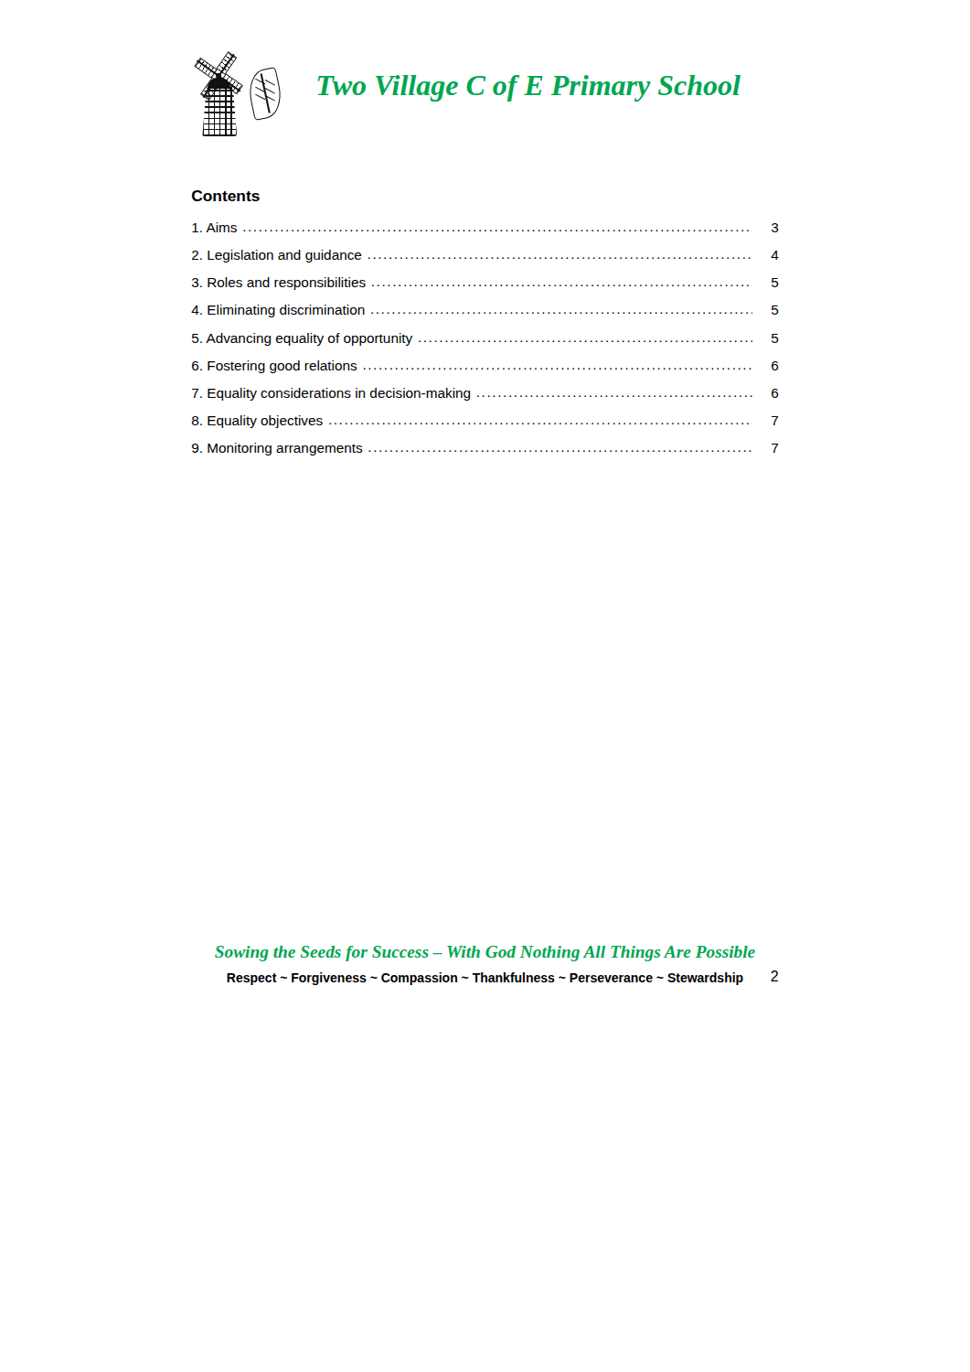Two Village C of E Primary School
Contents
1. Aims ........................................................................................................................... 3
2. Legislation and guidance ................................................................................................. 4
3. Roles and responsibilities ................................................................................................. 5
4. Eliminating discrimination ................................................................................................ 5
5. Advancing equality of opportunity ................................................................................. 5
6. Fostering good relations .................................................................................................. 6
7. Equality considerations in decision-making ....................................................................... 6
8. Equality objectives ....................................................................................................... 7
9. Monitoring arrangements ............................................................................................... 7
Sowing the Seeds for Success – With God Nothing All Things Are Possible
Respect ~ Forgiveness ~ Compassion ~ Thankfulness ~ Perseverance ~ Stewardship
2